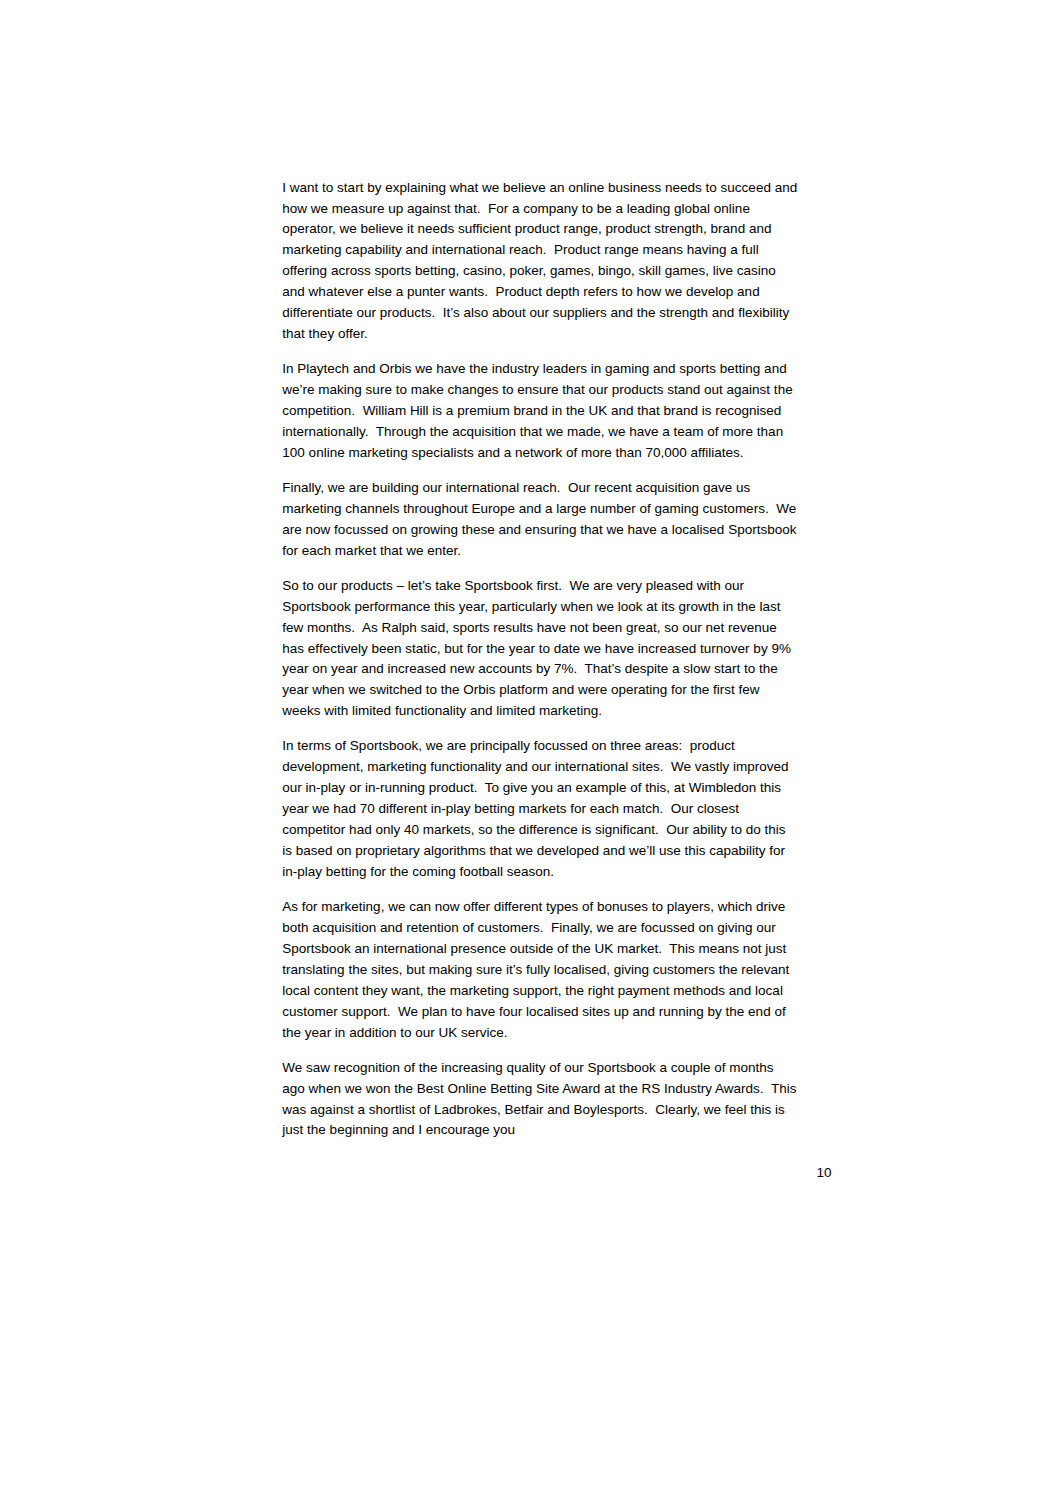I want to start by explaining what we believe an online business needs to succeed and how we measure up against that. For a company to be a leading global online operator, we believe it needs sufficient product range, product strength, brand and marketing capability and international reach. Product range means having a full offering across sports betting, casino, poker, games, bingo, skill games, live casino and whatever else a punter wants. Product depth refers to how we develop and differentiate our products. It’s also about our suppliers and the strength and flexibility that they offer.
In Playtech and Orbis we have the industry leaders in gaming and sports betting and we’re making sure to make changes to ensure that our products stand out against the competition. William Hill is a premium brand in the UK and that brand is recognised internationally. Through the acquisition that we made, we have a team of more than 100 online marketing specialists and a network of more than 70,000 affiliates.
Finally, we are building our international reach. Our recent acquisition gave us marketing channels throughout Europe and a large number of gaming customers. We are now focussed on growing these and ensuring that we have a localised Sportsbook for each market that we enter.
So to our products – let’s take Sportsbook first. We are very pleased with our Sportsbook performance this year, particularly when we look at its growth in the last few months. As Ralph said, sports results have not been great, so our net revenue has effectively been static, but for the year to date we have increased turnover by 9% year on year and increased new accounts by 7%. That’s despite a slow start to the year when we switched to the Orbis platform and were operating for the first few weeks with limited functionality and limited marketing.
In terms of Sportsbook, we are principally focussed on three areas: product development, marketing functionality and our international sites. We vastly improved our in-play or in-running product. To give you an example of this, at Wimbledon this year we had 70 different in-play betting markets for each match. Our closest competitor had only 40 markets, so the difference is significant. Our ability to do this is based on proprietary algorithms that we developed and we’ll use this capability for in-play betting for the coming football season.
As for marketing, we can now offer different types of bonuses to players, which drive both acquisition and retention of customers. Finally, we are focussed on giving our Sportsbook an international presence outside of the UK market. This means not just translating the sites, but making sure it’s fully localised, giving customers the relevant local content they want, the marketing support, the right payment methods and local customer support. We plan to have four localised sites up and running by the end of the year in addition to our UK service.
We saw recognition of the increasing quality of our Sportsbook a couple of months ago when we won the Best Online Betting Site Award at the RS Industry Awards. This was against a shortlist of Ladbrokes, Betfair and Boylesports. Clearly, we feel this is just the beginning and I encourage you
10